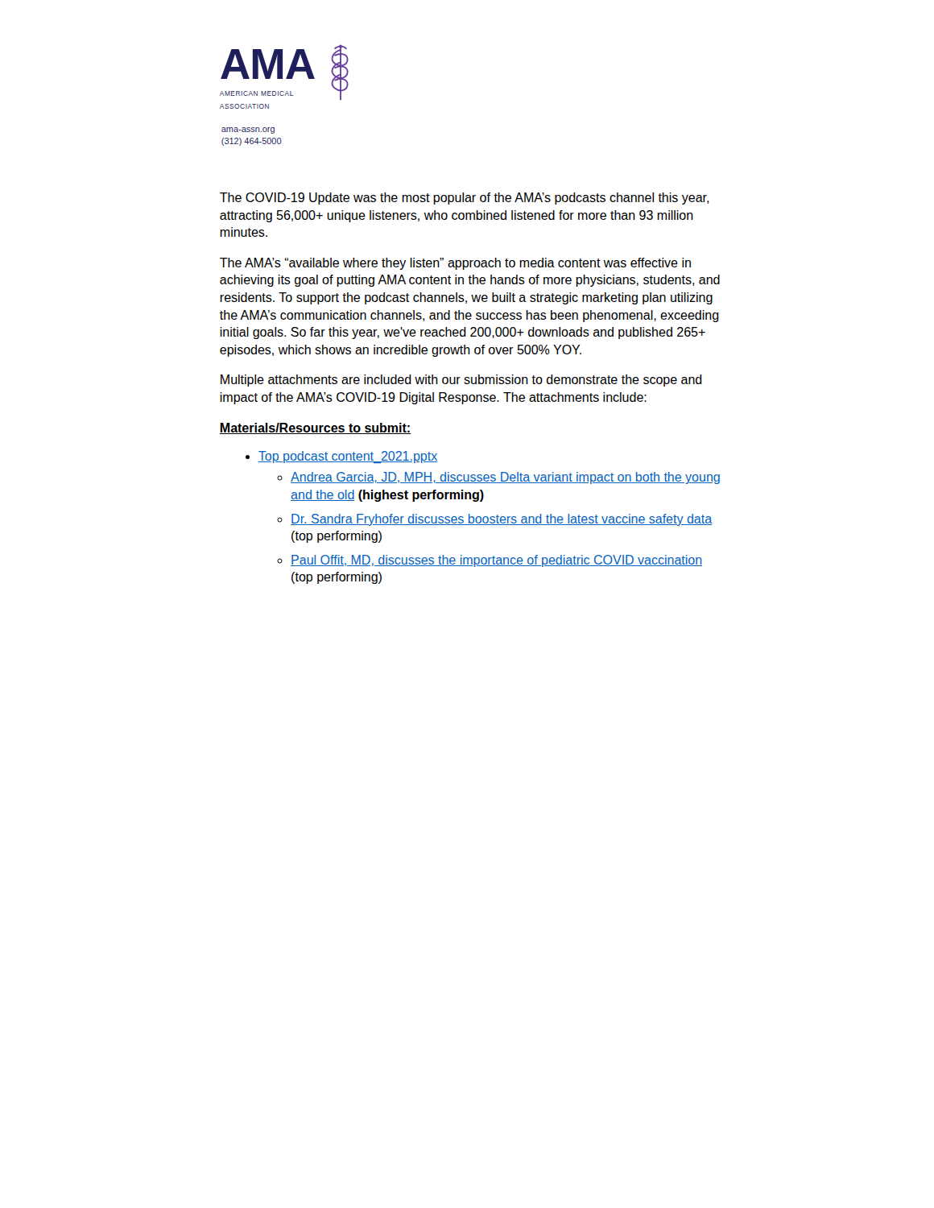AMA American Medical
Association
ama-assn.org
(312) 464-5000
The COVID-19 Update was the most popular of the AMA’s podcasts channel this year, attracting 56,000+ unique listeners, who combined listened for more than 93 million minutes.
The AMA’s “available where they listen” approach to media content was effective in achieving its goal of putting AMA content in the hands of more physicians, students, and residents. To support the podcast channels, we built a strategic marketing plan utilizing the AMA’s communication channels, and the success has been phenomenal, exceeding initial goals. So far this year, we've reached 200,000+ downloads and published 265+ episodes, which shows an incredible growth of over 500% YOY.
Multiple attachments are included with our submission to demonstrate the scope and impact of the AMA’s COVID-19 Digital Response. The attachments include:
Materials/Resources to submit:
Top podcast content_2021.pptx
Andrea Garcia, JD, MPH, discusses Delta variant impact on both the young and the old (highest performing)
Dr. Sandra Fryhofer discusses boosters and the latest vaccine safety data (top performing)
Paul Offit, MD, discusses the importance of pediatric COVID vaccination (top performing)